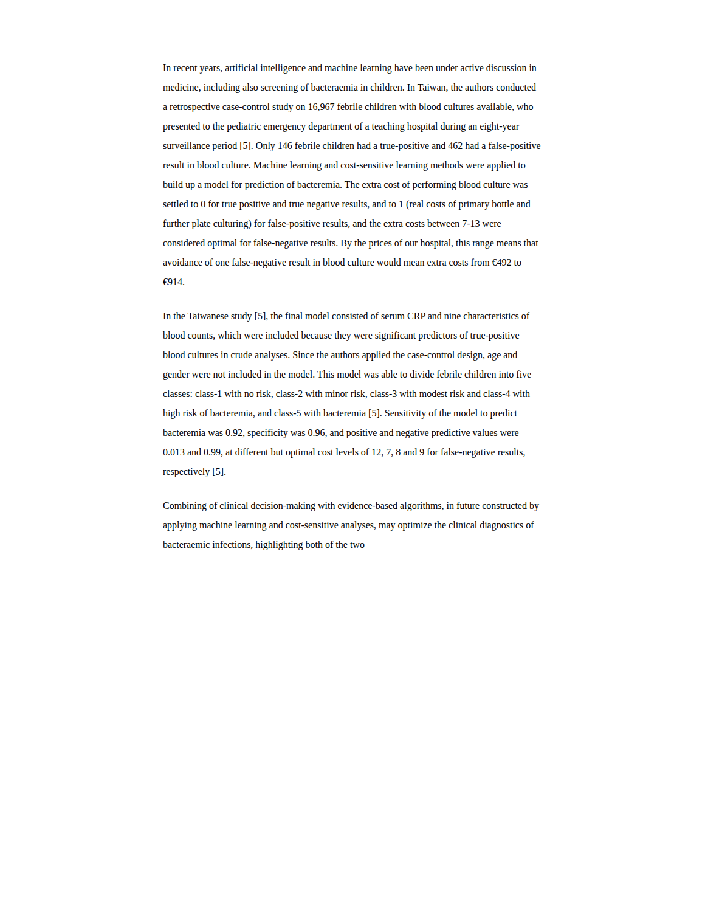In recent years, artificial intelligence and machine learning have been under active discussion in medicine, including also screening of bacteraemia in children. In Taiwan, the authors conducted a retrospective case-control study on 16,967 febrile children with blood cultures available, who presented to the pediatric emergency department of a teaching hospital during an eight-year surveillance period [5]. Only 146 febrile children had a true-positive and 462 had a false-positive result in blood culture. Machine learning and cost-sensitive learning methods were applied to build up a model for prediction of bacteremia. The extra cost of performing blood culture was settled to 0 for true positive and true negative results, and to 1 (real costs of primary bottle and further plate culturing) for false-positive results, and the extra costs between 7-13 were considered optimal for false-negative results. By the prices of our hospital, this range means that avoidance of one false-negative result in blood culture would mean extra costs from €492 to €914.
In the Taiwanese study [5], the final model consisted of serum CRP and nine characteristics of blood counts, which were included because they were significant predictors of true-positive blood cultures in crude analyses. Since the authors applied the case-control design, age and gender were not included in the model. This model was able to divide febrile children into five classes: class-1 with no risk, class-2 with minor risk, class-3 with modest risk and class-4 with high risk of bacteremia, and class-5 with bacteremia [5]. Sensitivity of the model to predict bacteremia was 0.92, specificity was 0.96, and positive and negative predictive values were 0.013 and 0.99, at different but optimal cost levels of 12, 7, 8 and 9 for false-negative results, respectively [5].
Combining of clinical decision-making with evidence-based algorithms, in future constructed by applying machine learning and cost-sensitive analyses, may optimize the clinical diagnostics of bacteraemic infections, highlighting both of the two